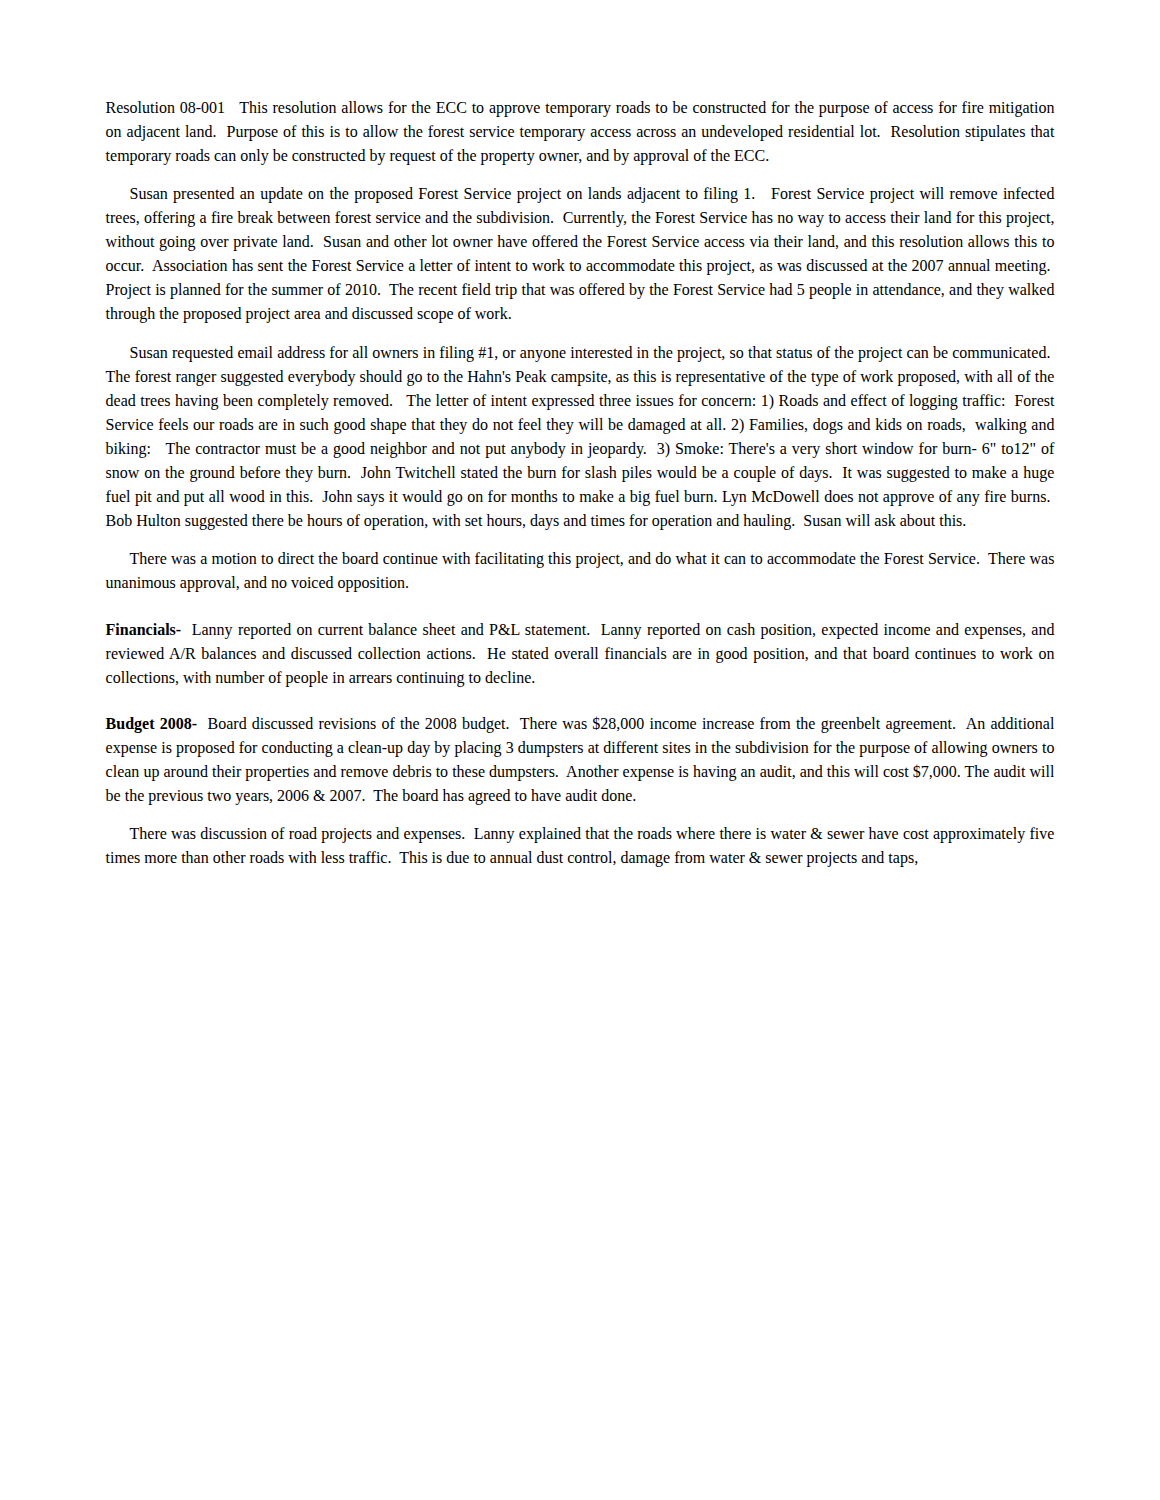Resolution 08-001 This resolution allows for the ECC to approve temporary roads to be constructed for the purpose of access for fire mitigation on adjacent land. Purpose of this is to allow the forest service temporary access across an undeveloped residential lot. Resolution stipulates that temporary roads can only be constructed by request of the property owner, and by approval of the ECC.
Susan presented an update on the proposed Forest Service project on lands adjacent to filing 1. Forest Service project will remove infected trees, offering a fire break between forest service and the subdivision. Currently, the Forest Service has no way to access their land for this project, without going over private land. Susan and other lot owner have offered the Forest Service access via their land, and this resolution allows this to occur. Association has sent the Forest Service a letter of intent to work to accommodate this project, as was discussed at the 2007 annual meeting. Project is planned for the summer of 2010. The recent field trip that was offered by the Forest Service had 5 people in attendance, and they walked through the proposed project area and discussed scope of work.
Susan requested email address for all owners in filing #1, or anyone interested in the project, so that status of the project can be communicated. The forest ranger suggested everybody should go to the Hahn's Peak campsite, as this is representative of the type of work proposed, with all of the dead trees having been completely removed. The letter of intent expressed three issues for concern: 1) Roads and effect of logging traffic: Forest Service feels our roads are in such good shape that they do not feel they will be damaged at all. 2) Families, dogs and kids on roads, walking and biking: The contractor must be a good neighbor and not put anybody in jeopardy. 3) Smoke: There's a very short window for burn- 6" to12" of snow on the ground before they burn. John Twitchell stated the burn for slash piles would be a couple of days. It was suggested to make a huge fuel pit and put all wood in this. John says it would go on for months to make a big fuel burn. Lyn McDowell does not approve of any fire burns. Bob Hulton suggested there be hours of operation, with set hours, days and times for operation and hauling. Susan will ask about this.
There was a motion to direct the board continue with facilitating this project, and do what it can to accommodate the Forest Service. There was unanimous approval, and no voiced opposition.
Financials- Lanny reported on current balance sheet and P&L statement. Lanny reported on cash position, expected income and expenses, and reviewed A/R balances and discussed collection actions. He stated overall financials are in good position, and that board continues to work on collections, with number of people in arrears continuing to decline.
Budget 2008- Board discussed revisions of the 2008 budget. There was $28,000 income increase from the greenbelt agreement. An additional expense is proposed for conducting a clean-up day by placing 3 dumpsters at different sites in the subdivision for the purpose of allowing owners to clean up around their properties and remove debris to these dumpsters. Another expense is having an audit, and this will cost $7,000. The audit will be the previous two years, 2006 & 2007. The board has agreed to have audit done.
There was discussion of road projects and expenses. Lanny explained that the roads where there is water & sewer have cost approximately five times more than other roads with less traffic. This is due to annual dust control, damage from water & sewer projects and taps,